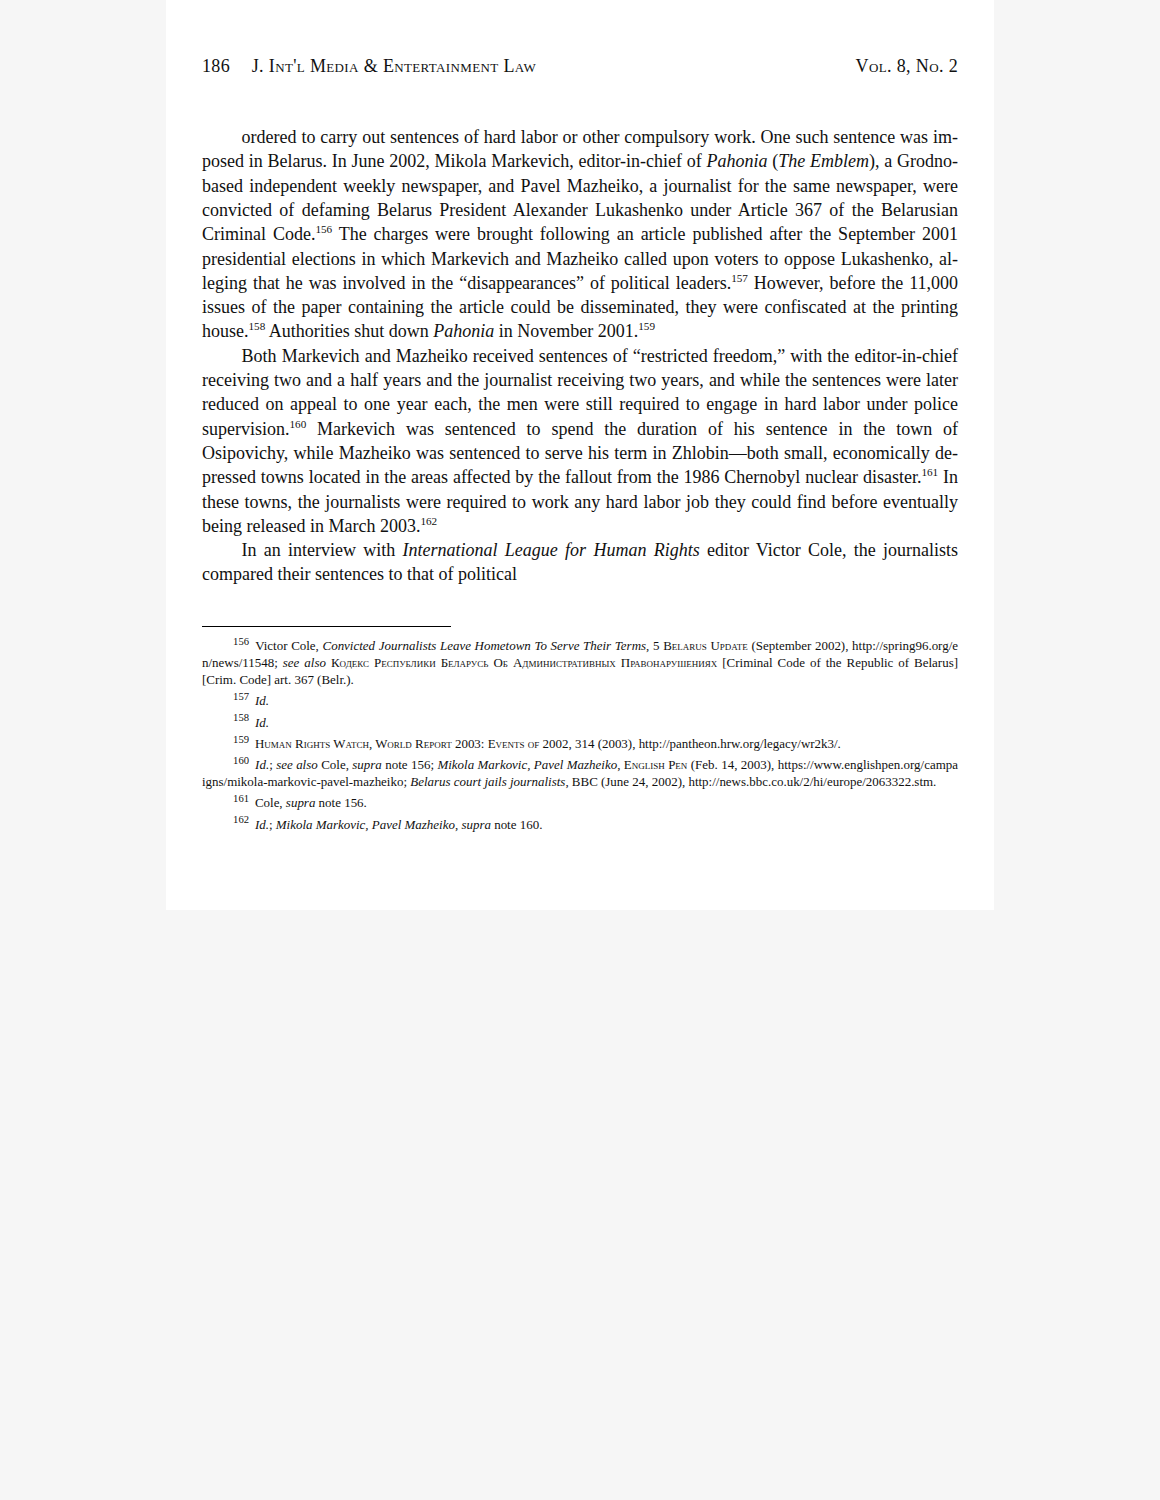186 J. Int'l Media & Entertainment Law Vol. 8, No. 2
ordered to carry out sentences of hard labor or other compulsory work. One such sentence was imposed in Belarus. In June 2002, Mikola Markevich, editor-in-chief of Pahonia (The Emblem), a Grodno-based independent weekly newspaper, and Pavel Mazheiko, a journalist for the same newspaper, were convicted of defaming Belarus President Alexander Lukashenko under Article 367 of the Belarusian Criminal Code.156 The charges were brought following an article published after the September 2001 presidential elections in which Markevich and Mazheiko called upon voters to oppose Lukashenko, alleging that he was involved in the “disappearances” of political leaders.157 However, before the 11,000 issues of the paper containing the article could be disseminated, they were confiscated at the printing house.158 Authorities shut down Pahonia in November 2001.159
Both Markevich and Mazheiko received sentences of “restricted freedom,” with the editor-in-chief receiving two and a half years and the journalist receiving two years, and while the sentences were later reduced on appeal to one year each, the men were still required to engage in hard labor under police supervision.160 Markevich was sentenced to spend the duration of his sentence in the town of Osipovichy, while Mazheiko was sentenced to serve his term in Zhlobin—both small, economically depressed towns located in the areas affected by the fallout from the 1986 Chernobyl nuclear disaster.161 In these towns, the journalists were required to work any hard labor job they could find before eventually being released in March 2003.162
In an interview with International League for Human Rights editor Victor Cole, the journalists compared their sentences to that of political
156 Victor Cole, Convicted Journalists Leave Hometown To Serve Their Terms, 5 Belarus Update (September 2002), http://spring96.org/en/news/11548; see also Кодекс Республики Беларусь Об Административных Правонарушениях [Criminal Code of the Republic of Belarus] [Crim. Code] art. 367 (Belr.).
157 Id.
158 Id.
159 Human Rights Watch, World Report 2003: Events of 2002, 314 (2003), http://pantheon.hrw.org/legacy/wr2k3/.
160 Id.; see also Cole, supra note 156; Mikola Markovic, Pavel Mazheiko, English Pen (Feb. 14, 2003), https://www.englishpen.org/campaigns/mikola-markovic-pavel-mazheiko; Belarus court jails journalists, BBC (June 24, 2002), http://news.bbc.co.uk/2/hi/europe/2063322.stm.
161 Cole, supra note 156.
162 Id.; Mikola Markovic, Pavel Mazheiko, supra note 160.